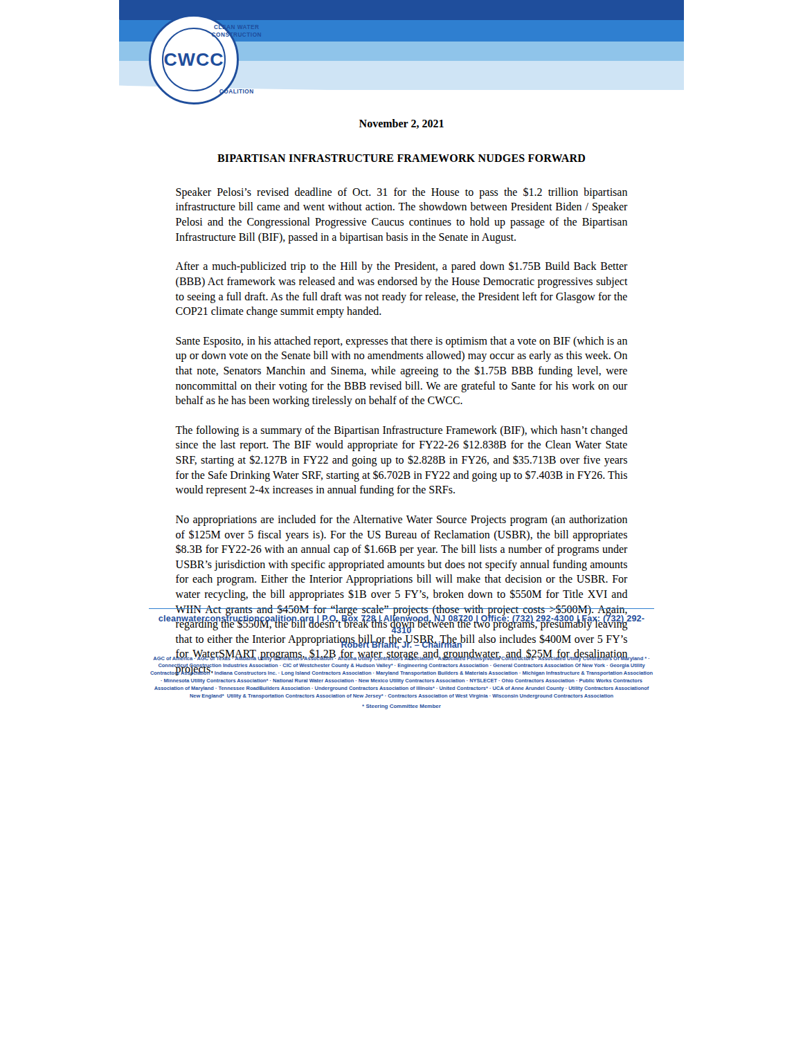CLEAN WATER CONSTRUCTION COALITION
CWCC
November 2, 2021
BIPARTISAN INFRASTRUCTURE FRAMEWORK NUDGES FORWARD
Speaker Pelosi’s revised deadline of Oct. 31 for the House to pass the $1.2 trillion bipartisan infrastructure bill came and went without action. The showdown between President Biden / Speaker Pelosi and the Congressional Progressive Caucus continues to hold up passage of the Bipartisan Infrastructure Bill (BIF), passed in a bipartisan basis in the Senate in August.
After a much-publicized trip to the Hill by the President, a pared down $1.75B Build Back Better (BBB) Act framework was released and was endorsed by the House Democratic progressives subject to seeing a full draft. As the full draft was not ready for release, the President left for Glasgow for the COP21 climate change summit empty handed.
Sante Esposito, in his attached report, expresses that there is optimism that a vote on BIF (which is an up or down vote on the Senate bill with no amendments allowed) may occur as early as this week. On that note, Senators Manchin and Sinema, while agreeing to the $1.75B BBB funding level, were noncommittal on their voting for the BBB revised bill. We are grateful to Sante for his work on our behalf as he has been working tirelessly on behalf of the CWCC.
The following is a summary of the Bipartisan Infrastructure Framework (BIF), which hasn’t changed since the last report. The BIF would appropriate for FY22-26 $12.838B for the Clean Water State SRF, starting at $2.127B in FY22 and going up to $2.828B in FY26, and $35.713B over five years for the Safe Drinking Water SRF, starting at $6.702B in FY22 and going up to $7.403B in FY26. This would represent 2-4x increases in annual funding for the SRFs.
No appropriations are included for the Alternative Water Source Projects program (an authorization of $125M over 5 fiscal years is). For the US Bureau of Reclamation (USBR), the bill appropriates $8.3B for FY22-26 with an annual cap of $1.66B per year. The bill lists a number of programs under USBR’s jurisdiction with specific appropriated amounts but does not specify annual funding amounts for each program. Either the Interior Appropriations bill will make that decision or the USBR. For water recycling, the bill appropriates $1B over 5 FY’s, broken down to $550M for Title XVI and WIIN Act grants and $450M for “large scale” projects (those with project costs >$500M). Again, regarding the $550M, the bill doesn’t break this down between the two programs, presumably leaving that to either the Interior Appropriations bill or the USBR. The bill also includes $400M over 5 FY’s for WaterSMART programs, $1.2B for water storage and groundwater, and $25M for desalination projects.
cleanwaterconstructioncoalition.org | P.O. Box 728 | Allenwood, NJ 08720 | Office: (732) 292-4300 | Fax: (732) 292-4310
Robert Briant, Jr. – Chairman
AGC of America · AGC of Texas · Alabama Utility Contractors Association · Arizona Utility Contractors Association · Associated Pennsylvania Constructors · Associated Utility Contractors Of Maryland * · Connecticut Construction Industries Association · CIC of Westchester County & Hudson Valley* · Engineering Contractors Association · General Contractors Association Of New York · Georgia Utility Contractors Association · Indiana Constructors Inc. · Long Island Contractors Association · Maryland Transportation Builders & Materials Association · Michigan Infrastructure & Transportation Association · Minnesota Utility Contractors Association* · National Rural Water Association · New Mexico Utility Contractors Association · NYSLECET · Ohio Contractors Association · Public Works Contractors Association of Maryland · Tennessee RoadBuilders Association · Underground Contractors Association of Illinois* · United Contractors* · UCA of Anne Arundel County · Utility Contractors Associationof New England* Utility & Transportation Contractors Association of New Jersey* · Contractors Association of West Virginia · Wisconsin Underground Contractors Association
* Steering Committee Member